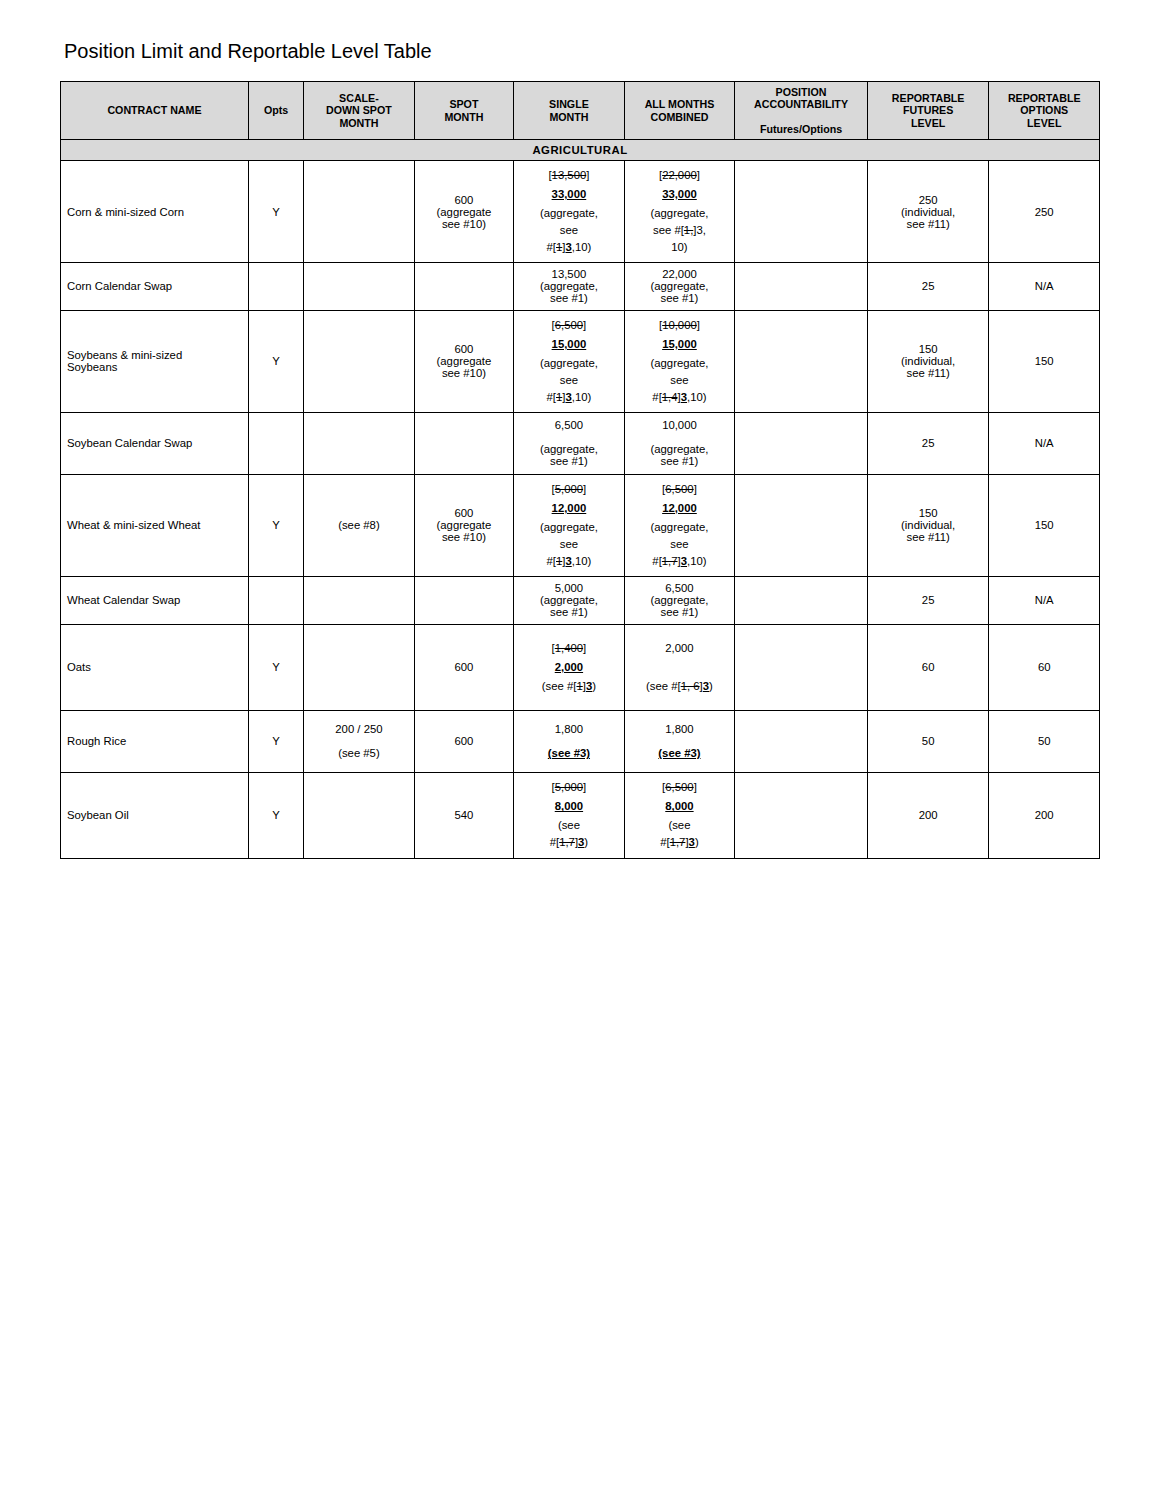Position Limit and Reportable Level Table
| CONTRACT NAME | Opts | SCALE- DOWN SPOT MONTH | SPOT MONTH | SINGLE MONTH | ALL MONTHS COMBINED | POSITION ACCOUNTABILITY Futures/Options | REPORTABLE FUTURES LEVEL | REPORTABLE OPTIONS LEVEL |
| --- | --- | --- | --- | --- | --- | --- | --- | --- |
| AGRICULTURAL |
| Corn & mini-sized Corn | Y | | 600 (aggregate see #10) | [ 13,500 ] 33,000 (aggregate, see #[ 1 ] 3 ,10) | [ 22,000 ] 33,000 (aggregate, see #[ 1, ]3, 10) | | 250 (individual, see #11) | 250 |
| Corn Calendar Swap | | | | 13,500 (aggregate, see #1) | 22,000 (aggregate, see #1) | | 25 | N/A |
| Soybeans & mini-sized Soybeans | Y | | 600 (aggregate see #10) | [ 6,500 ] 15,000 (aggregate, see #[ 1 ] 3 ,10) | [ 10,000 ] 15,000 (aggregate, see #[ 1,4 ] 3 ,10) | | 150 (individual, see #11) | 150 |
| Soybean Calendar Swap | | | | 6,500 (aggregate, see #1) | 10,000 (aggregate, see #1) | | 25 | N/A |
| Wheat & mini-sized Wheat | Y | (see #8) | 600 (aggregate see #10) | [ 5,000 ] 12,000 (aggregate, see #[ 1 ] 3 ,10) | [ 6,500 ] 12,000 (aggregate, see #[ 1,7 ] 3 ,10) | | 150 (individual, see #11) | 150 |
| Wheat Calendar Swap | | | | 5,000 (aggregate, see #1) | 6,500 (aggregate, see #1) | | 25 | N/A |
| Oats | Y | | 600 | [ 1,400 ] 2,000 (see #[ 1 ] 3 ) | 2,000 (see #[ 1, 6 ] 3 ) | | 60 | 60 |
| Rough Rice | Y | 200 / 250 (see #5) | 600 | 1,800 (see #3) | 1,800 (see #3) | | 50 | 50 |
| Soybean Oil | Y | | 540 | [ 5,000 ] 8,000 (see #[ 1,7 ] 3 ) | [ 6,500 ] 8,000 (see #[ 1,7 ] 3 ) | | 200 | 200 |